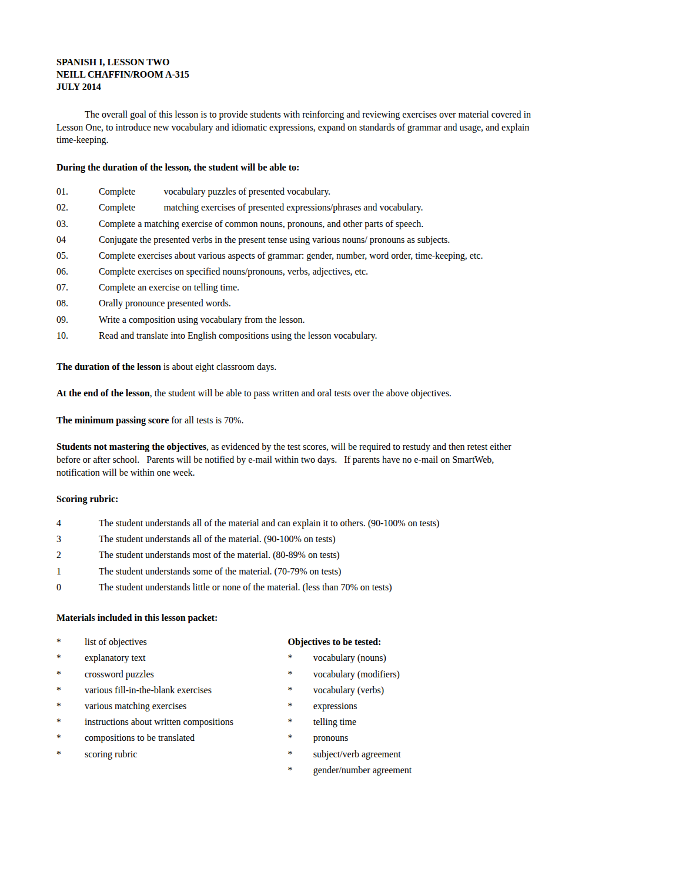SPANISH I, LESSON TWO
NEILL CHAFFIN/ROOM A-315
JULY 2014
The overall goal of this lesson is to provide students with reinforcing and reviewing exercises over material covered in Lesson One, to introduce new vocabulary and idiomatic expressions, expand on standards of grammar and usage, and explain time-keeping.
During the duration of the lesson, the student will be able to:
| 01. | Complete | vocabulary puzzles of presented vocabulary. |
| 02. | Complete | matching exercises of presented expressions/phrases and vocabulary. |
| 03. | Complete a matching exercise of common nouns, pronouns, and other parts of speech. |
| 04 | Conjugate the presented verbs in the present tense using various nouns/ pronouns as subjects. |
| 05. | Complete exercises about various aspects of grammar: gender, number, word order, time-keeping, etc. |
| 06. | Complete exercises on specified nouns/pronouns, verbs, adjectives, etc. |
| 07. | Complete an exercise on telling time. |
| 08. | Orally pronounce presented words. |
| 09. | Write a composition using vocabulary from the lesson. |
| 10. | Read and translate into English compositions using the lesson vocabulary. |
The duration of the lesson is about eight classroom days.
At the end of the lesson, the student will be able to pass written and oral tests over the above objectives.
The minimum passing score for all tests is 70%.
Students not mastering the objectives, as evidenced by the test scores, will be required to restudy and then retest either before or after school. Parents will be notified by e-mail within two days. If parents have no e-mail on SmartWeb, notification will be within one week.
Scoring rubric:
| 4 | The student understands all of the material and can explain it to others. (90-100% on tests) |
| 3 | The student understands all of the material. (90-100% on tests) |
| 2 | The student understands most of the material. (80-89% on tests) |
| 1 | The student understands some of the material. (70-79% on tests) |
| 0 | The student understands little or none of the material. (less than 70% on tests) |
Materials included in this lesson packet:
| * | list of objectives | Objectives to be tested: |
| * | explanatory text | * | vocabulary (nouns) |
| * | crossword puzzles | * | vocabulary (modifiers) |
| * | various fill-in-the-blank exercises | * | vocabulary (verbs) |
| * | various matching exercises | * | expressions |
| * | instructions about written compositions | * | telling time |
| * | compositions to be translated | * | pronouns |
| * | scoring rubric | * | subject/verb agreement |
| | | * | gender/number agreement |